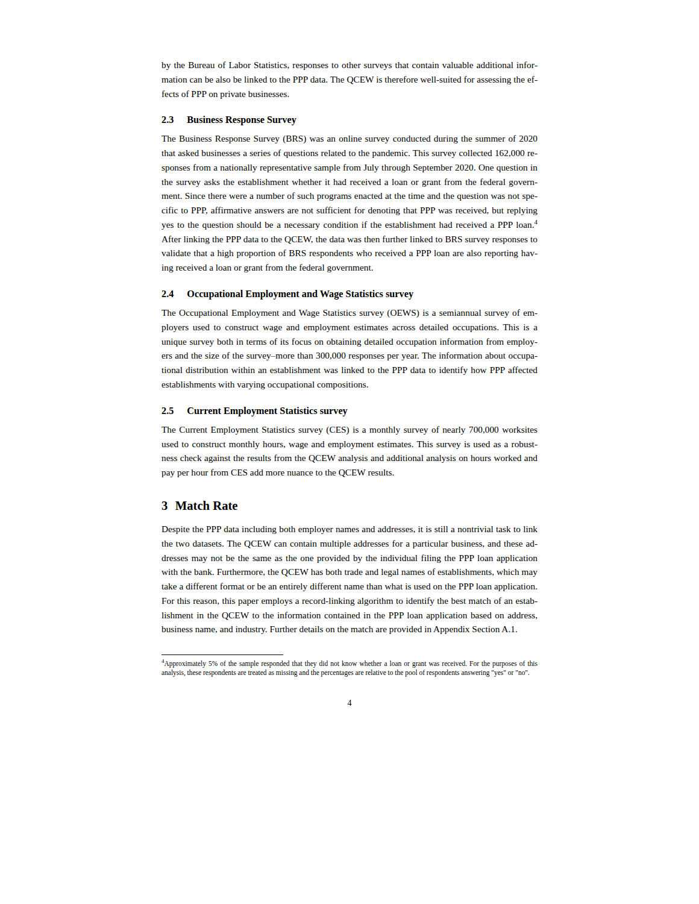by the Bureau of Labor Statistics, responses to other surveys that contain valuable additional information can be also be linked to the PPP data. The QCEW is therefore well-suited for assessing the effects of PPP on private businesses.
2.3 Business Response Survey
The Business Response Survey (BRS) was an online survey conducted during the summer of 2020 that asked businesses a series of questions related to the pandemic. This survey collected 162,000 responses from a nationally representative sample from July through September 2020. One question in the survey asks the establishment whether it had received a loan or grant from the federal government. Since there were a number of such programs enacted at the time and the question was not specific to PPP, affirmative answers are not sufficient for denoting that PPP was received, but replying yes to the question should be a necessary condition if the establishment had received a PPP loan.4 After linking the PPP data to the QCEW, the data was then further linked to BRS survey responses to validate that a high proportion of BRS respondents who received a PPP loan are also reporting having received a loan or grant from the federal government.
2.4 Occupational Employment and Wage Statistics survey
The Occupational Employment and Wage Statistics survey (OEWS) is a semiannual survey of employers used to construct wage and employment estimates across detailed occupations. This is a unique survey both in terms of its focus on obtaining detailed occupation information from employers and the size of the survey–more than 300,000 responses per year. The information about occupational distribution within an establishment was linked to the PPP data to identify how PPP affected establishments with varying occupational compositions.
2.5 Current Employment Statistics survey
The Current Employment Statistics survey (CES) is a monthly survey of nearly 700,000 worksites used to construct monthly hours, wage and employment estimates. This survey is used as a robustness check against the results from the QCEW analysis and additional analysis on hours worked and pay per hour from CES add more nuance to the QCEW results.
3 Match Rate
Despite the PPP data including both employer names and addresses, it is still a nontrivial task to link the two datasets. The QCEW can contain multiple addresses for a particular business, and these addresses may not be the same as the one provided by the individual filing the PPP loan application with the bank. Furthermore, the QCEW has both trade and legal names of establishments, which may take a different format or be an entirely different name than what is used on the PPP loan application. For this reason, this paper employs a record-linking algorithm to identify the best match of an establishment in the QCEW to the information contained in the PPP loan application based on address, business name, and industry. Further details on the match are provided in Appendix Section A.1.
4Approximately 5% of the sample responded that they did not know whether a loan or grant was received. For the purposes of this analysis, these respondents are treated as missing and the percentages are relative to the pool of respondents answering "yes" or "no".
4